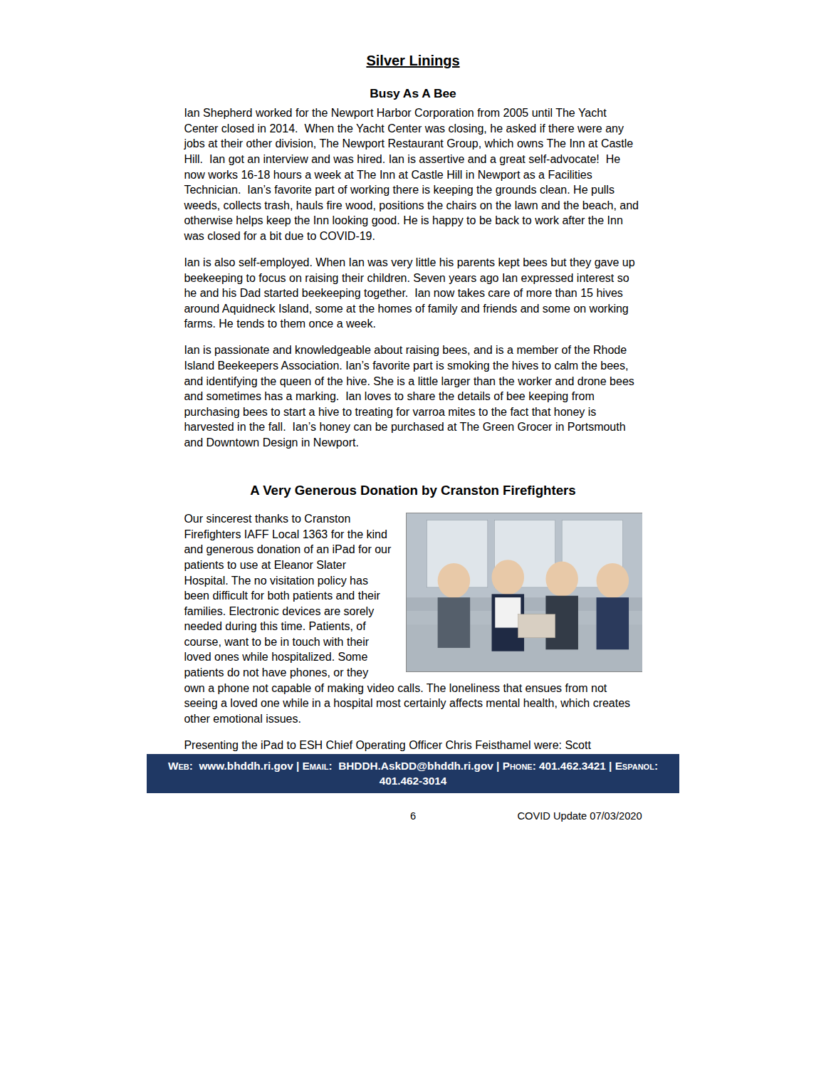Silver Linings
Busy As A Bee
Ian Shepherd worked for the Newport Harbor Corporation from 2005 until The Yacht Center closed in 2014. When the Yacht Center was closing, he asked if there were any jobs at their other division, The Newport Restaurant Group, which owns The Inn at Castle Hill. Ian got an interview and was hired. Ian is assertive and a great self-advocate! He now works 16-18 hours a week at The Inn at Castle Hill in Newport as a Facilities Technician. Ian’s favorite part of working there is keeping the grounds clean. He pulls weeds, collects trash, hauls fire wood, positions the chairs on the lawn and the beach, and otherwise helps keep the Inn looking good. He is happy to be back to work after the Inn was closed for a bit due to COVID-19.
Ian is also self-employed. When Ian was very little his parents kept bees but they gave up beekeeping to focus on raising their children. Seven years ago Ian expressed interest so he and his Dad started beekeeping together. Ian now takes care of more than 15 hives around Aquidneck Island, some at the homes of family and friends and some on working farms. He tends to them once a week.
Ian is passionate and knowledgeable about raising bees, and is a member of the Rhode Island Beekeepers Association. Ian’s favorite part is smoking the hives to calm the bees, and identifying the queen of the hive. She is a little larger than the worker and drone bees and sometimes has a marking. Ian loves to share the details of bee keeping from purchasing bees to start a hive to treating for varroa mites to the fact that honey is harvested in the fall. Ian’s honey can be purchased at The Green Grocer in Portsmouth and Downtown Design in Newport.
A Very Generous Donation by Cranston Firefighters
Our sincerest thanks to Cranston Firefighters IAFF Local 1363 for the kind and generous donation of an iPad for our patients to use at Eleanor Slater Hospital. The no visitation policy has been difficult for both patients and their families. Electronic devices are sorely needed during this time. Patients, of course, want to be in touch with their loved ones while hospitalized. Some patients do not have phones, or they own a phone not capable of making video calls. The loneliness that ensues from not seeing a loved one while in a hospital most certainly affects mental health, which creates other emotional issues.
Presenting the iPad to ESH Chief Operating Officer Chris Feisthamel were: Scott Robinson, President; Chris Feisthamel; Armand Niquette, Vice President and Jon Francis, Board Member (not pictured Matt Howard, Firefighter).
Web: www.bhddh.ri.gov | Email: BHDDH.AskDD@bhddh.ri.gov | Phone: 401.462.3421 | Espanol: 401.462-3014
6 COVID Update 07/03/2020